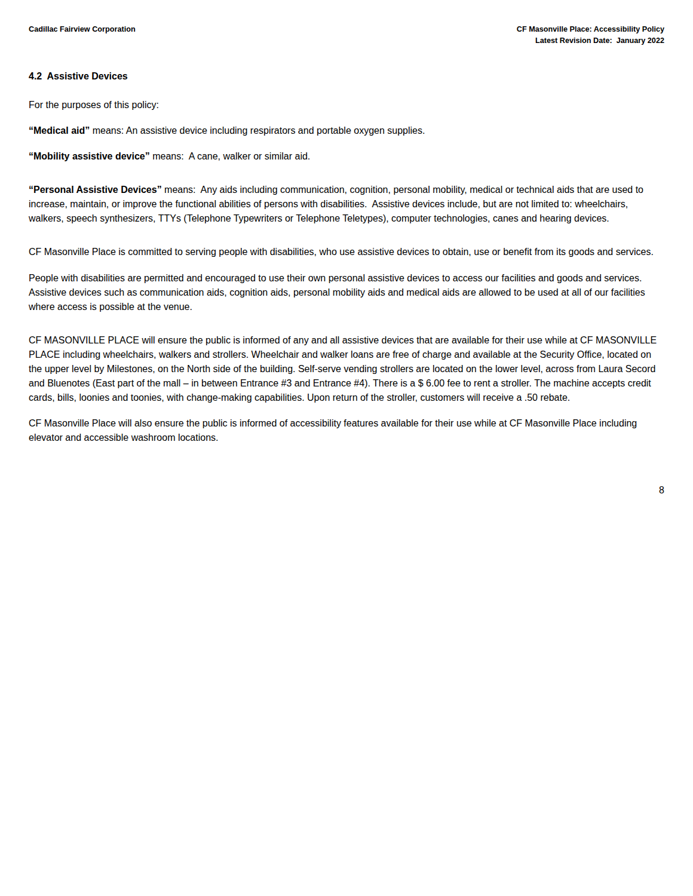Cadillac Fairview Corporation
CF Masonville Place: Accessibility Policy
Latest Revision Date: January 2022
4.2 Assistive Devices
For the purposes of this policy:
“Medical aid” means: An assistive device including respirators and portable oxygen supplies.
“Mobility assistive device” means: A cane, walker or similar aid.
“Personal Assistive Devices” means: Any aids including communication, cognition, personal mobility, medical or technical aids that are used to increase, maintain, or improve the functional abilities of persons with disabilities. Assistive devices include, but are not limited to: wheelchairs, walkers, speech synthesizers, TTYs (Telephone Typewriters or Telephone Teletypes), computer technologies, canes and hearing devices.
CF Masonville Place is committed to serving people with disabilities, who use assistive devices to obtain, use or benefit from its goods and services.
People with disabilities are permitted and encouraged to use their own personal assistive devices to access our facilities and goods and services. Assistive devices such as communication aids, cognition aids, personal mobility aids and medical aids are allowed to be used at all of our facilities where access is possible at the venue.
CF MASONVILLE PLACE will ensure the public is informed of any and all assistive devices that are available for their use while at CF MASONVILLE PLACE including wheelchairs, walkers and strollers. Wheelchair and walker loans are free of charge and available at the Security Office, located on the upper level by Milestones, on the North side of the building. Self-serve vending strollers are located on the lower level, across from Laura Secord and Bluenotes (East part of the mall – in between Entrance #3 and Entrance #4). There is a $ 6.00 fee to rent a stroller. The machine accepts credit cards, bills, loonies and toonies, with change-making capabilities. Upon return of the stroller, customers will receive a .50 rebate.
CF Masonville Place will also ensure the public is informed of accessibility features available for their use while at CF Masonville Place including elevator and accessible washroom locations.
8